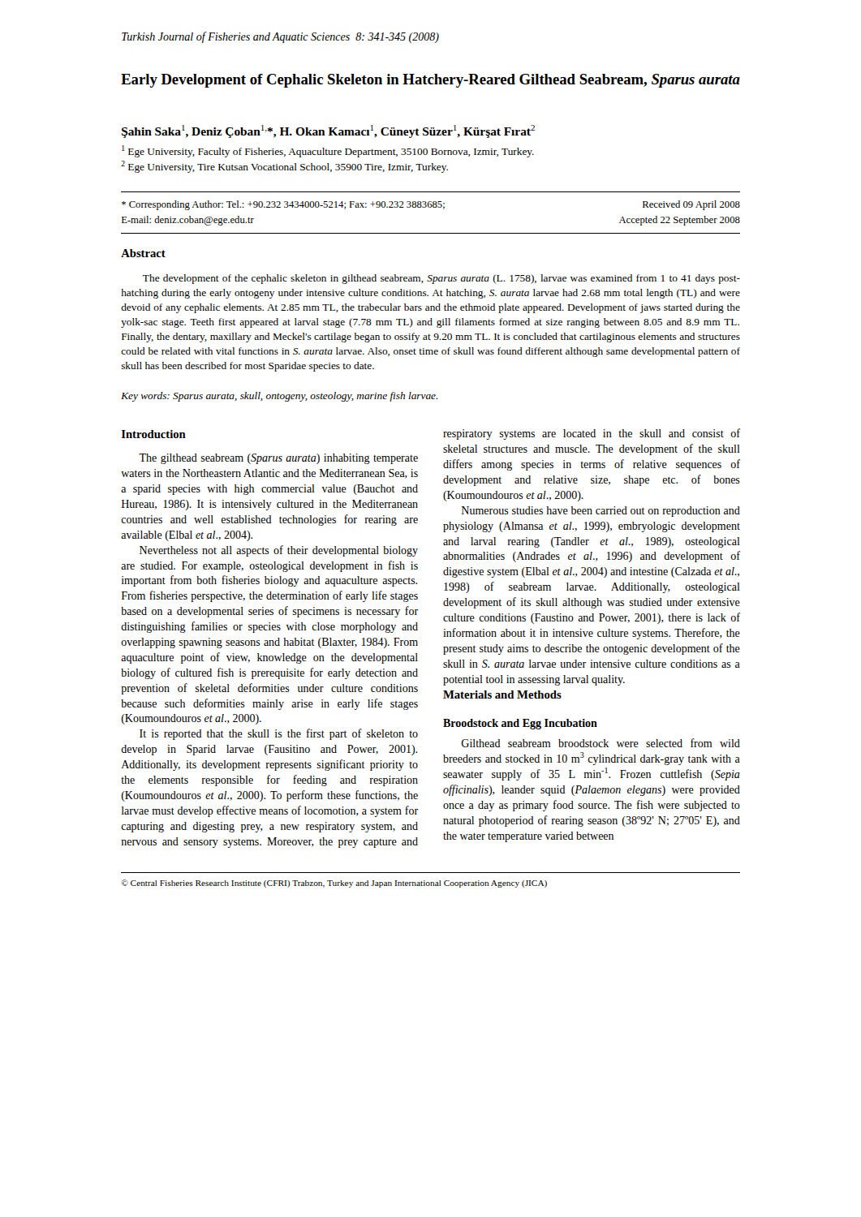Turkish Journal of Fisheries and Aquatic Sciences 8: 341-345 (2008)
Early Development of Cephalic Skeleton in Hatchery-Reared Gilthead Seabream, Sparus aurata
Şahin Saka1, Deniz Çoban1,*, H. Okan Kamacı1, Cüneyt Süzer1, Kürşat Fırat2
1 Ege University, Faculty of Fisheries, Aquaculture Department, 35100 Bornova, Izmir, Turkey.
2 Ege University, Tire Kutsan Vocational School, 35900 Tire, Izmir, Turkey.
* Corresponding Author: Tel.: +90.232 3434000-5214; Fax: +90.232 3883685;
E-mail: deniz.coban@ege.edu.tr
Received 09 April 2008
Accepted 22 September 2008
Abstract
The development of the cephalic skeleton in gilthead seabream, Sparus aurata (L. 1758), larvae was examined from 1 to 41 days post-hatching during the early ontogeny under intensive culture conditions. At hatching, S. aurata larvae had 2.68 mm total length (TL) and were devoid of any cephalic elements. At 2.85 mm TL, the trabecular bars and the ethmoid plate appeared. Development of jaws started during the yolk-sac stage. Teeth first appeared at larval stage (7.78 mm TL) and gill filaments formed at size ranging between 8.05 and 8.9 mm TL. Finally, the dentary, maxillary and Meckel's cartilage began to ossify at 9.20 mm TL. It is concluded that cartilaginous elements and structures could be related with vital functions in S. aurata larvae. Also, onset time of skull was found different although same developmental pattern of skull has been described for most Sparidae species to date.
Key words: Sparus aurata, skull, ontogeny, osteology, marine fish larvae.
Introduction
The gilthead seabream (Sparus aurata) inhabiting temperate waters in the Northeastern Atlantic and the Mediterranean Sea, is a sparid species with high commercial value (Bauchot and Hureau, 1986). It is intensively cultured in the Mediterranean countries and well established technologies for rearing are available (Elbal et al., 2004).
Nevertheless not all aspects of their developmental biology are studied. For example, osteological development in fish is important from both fisheries biology and aquaculture aspects. From fisheries perspective, the determination of early life stages based on a developmental series of specimens is necessary for distinguishing families or species with close morphology and overlapping spawning seasons and habitat (Blaxter, 1984). From aquaculture point of view, knowledge on the developmental biology of cultured fish is prerequisite for early detection and prevention of skeletal deformities under culture conditions because such deformities mainly arise in early life stages (Koumoundouros et al., 2000).
It is reported that the skull is the first part of skeleton to develop in Sparid larvae (Fausitino and Power, 2001). Additionally, its development represents significant priority to the elements responsible for feeding and respiration (Koumoundouros et al., 2000). To perform these functions, the larvae must develop effective means of locomotion, a system for capturing and digesting prey, a new respiratory system, and nervous and sensory systems. Moreover, the prey capture and respiratory systems are located in the skull and consist of skeletal structures and muscle. The development of the skull differs among species in terms of relative sequences of development and relative size, shape etc. of bones (Koumoundouros et al., 2000).
Numerous studies have been carried out on reproduction and physiology (Almansa et al., 1999), embryologic development and larval rearing (Tandler et al., 1989), osteological abnormalities (Andrades et al., 1996) and development of digestive system (Elbal et al., 2004) and intestine (Calzada et al., 1998) of seabream larvae. Additionally, osteological development of its skull although was studied under extensive culture conditions (Faustino and Power, 2001), there is lack of information about it in intensive culture systems. Therefore, the present study aims to describe the ontogenic development of the skull in S. aurata larvae under intensive culture conditions as a potential tool in assessing larval quality.
Materials and Methods
Broodstock and Egg Incubation
Gilthead seabream broodstock were selected from wild breeders and stocked in 10 m3 cylindrical dark-gray tank with a seawater supply of 35 L min-1. Frozen cuttlefish (Sepia officinalis), leander squid (Palaemon elegans) were provided once a day as primary food source. The fish were subjected to natural photoperiod of rearing season (38º92' N; 27º05' E), and the water temperature varied between
© Central Fisheries Research Institute (CFRI) Trabzon, Turkey and Japan International Cooperation Agency (JICA)